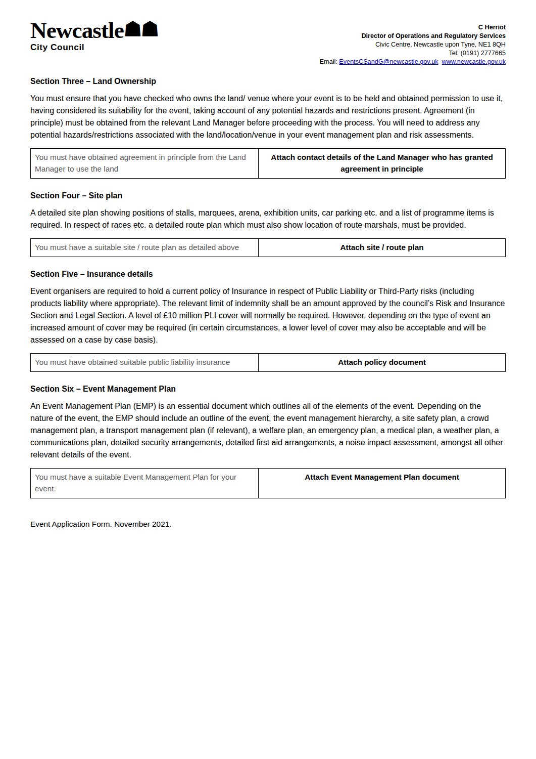Newcastle☗☗
City Council
C Herriot
Director of Operations and Regulatory Services
Civic Centre, Newcastle upon Tyne, NE1 8QH
Tel: (0191) 2777665
Email: EventsCSandG@newcastle.gov.uk www.newcastle.gov.uk
Section Three – Land Ownership
You must ensure that you have checked who owns the land/ venue where your event is to be held and obtained permission to use it, having considered its suitability for the event, taking account of any potential hazards and restrictions present. Agreement (in principle) must be obtained from the relevant Land Manager before proceeding with the process. You will need to address any potential hazards/restrictions associated with the land/location/venue in your event management plan and risk assessments.
| You must have obtained agreement in principle from the Land Manager to use the land | Attach contact details of the Land Manager who has granted agreement in principle |
Section Four – Site plan
A detailed site plan showing positions of stalls, marquees, arena, exhibition units, car parking etc. and a list of programme items is required. In respect of races etc. a detailed route plan which must also show location of route marshals, must be provided.
| You must have a suitable site / route plan as detailed above | Attach site / route plan |
Section Five – Insurance details
Event organisers are required to hold a current policy of Insurance in respect of Public Liability or Third-Party risks (including products liability where appropriate). The relevant limit of indemnity shall be an amount approved by the council’s Risk and Insurance Section and Legal Section. A level of £10 million PLI cover will normally be required. However, depending on the type of event an increased amount of cover may be required (in certain circumstances, a lower level of cover may also be acceptable and will be assessed on a case by case basis).
| You must have obtained suitable public liability insurance | Attach policy document |
Section Six – Event Management Plan
An Event Management Plan (EMP) is an essential document which outlines all of the elements of the event. Depending on the nature of the event, the EMP should include an outline of the event, the event management hierarchy, a site safety plan, a crowd management plan, a transport management plan (if relevant), a welfare plan, an emergency plan, a medical plan, a weather plan, a communications plan, detailed security arrangements, detailed first aid arrangements, a noise impact assessment, amongst all other relevant details of the event.
| You must have a suitable Event Management Plan for your event. | Attach Event Management Plan document |
Event Application Form. November 2021.